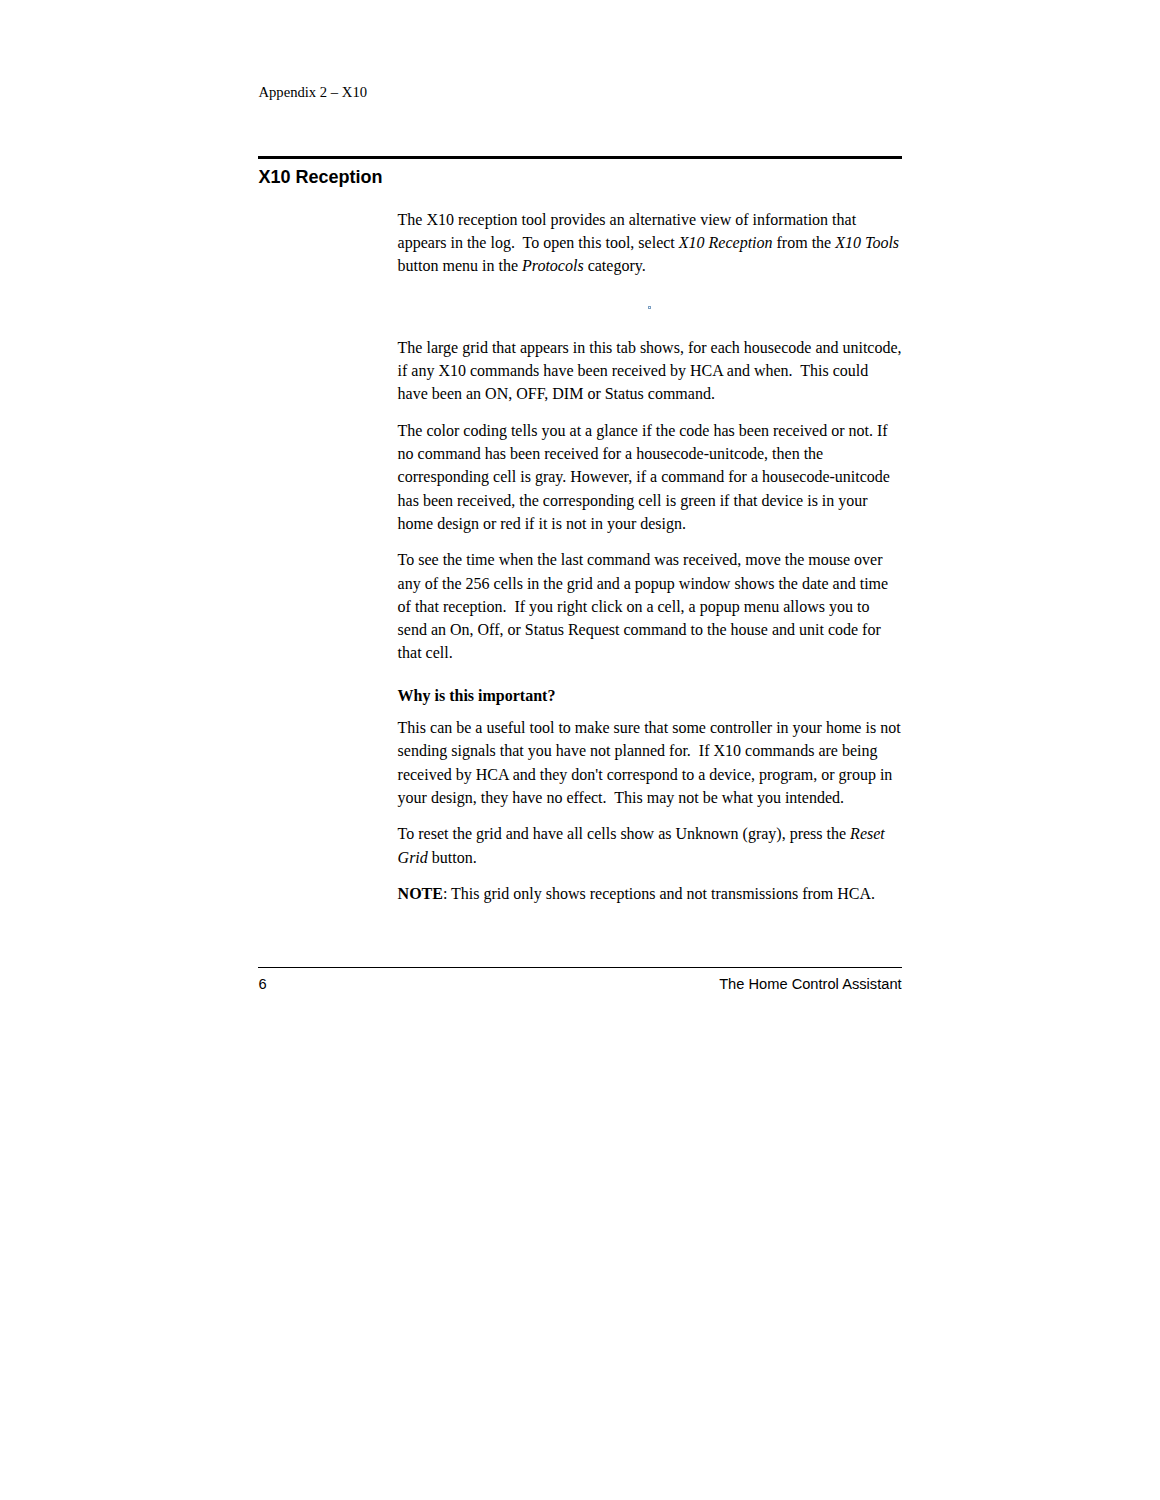Appendix 2 – X10
X10 Reception
The X10 reception tool provides an alternative view of information that appears in the log. To open this tool, select X10 Reception from the X10 Tools button menu in the Protocols category.
The large grid that appears in this tab shows, for each housecode and unitcode, if any X10 commands have been received by HCA and when. This could have been an ON, OFF, DIM or Status command.
The color coding tells you at a glance if the code has been received or not. If no command has been received for a housecode-unitcode, then the corresponding cell is gray. However, if a command for a housecode-unitcode has been received, the corresponding cell is green if that device is in your home design or red if it is not in your design.
To see the time when the last command was received, move the mouse over any of the 256 cells in the grid and a popup window shows the date and time of that reception. If you right click on a cell, a popup menu allows you to send an On, Off, or Status Request command to the house and unit code for that cell.
Why is this important?
This can be a useful tool to make sure that some controller in your home is not sending signals that you have not planned for. If X10 commands are being received by HCA and they don't correspond to a device, program, or group in your design, they have no effect. This may not be what you intended.
To reset the grid and have all cells show as Unknown (gray), press the Reset Grid button.
NOTE: This grid only shows receptions and not transmissions from HCA.
6
The Home Control Assistant